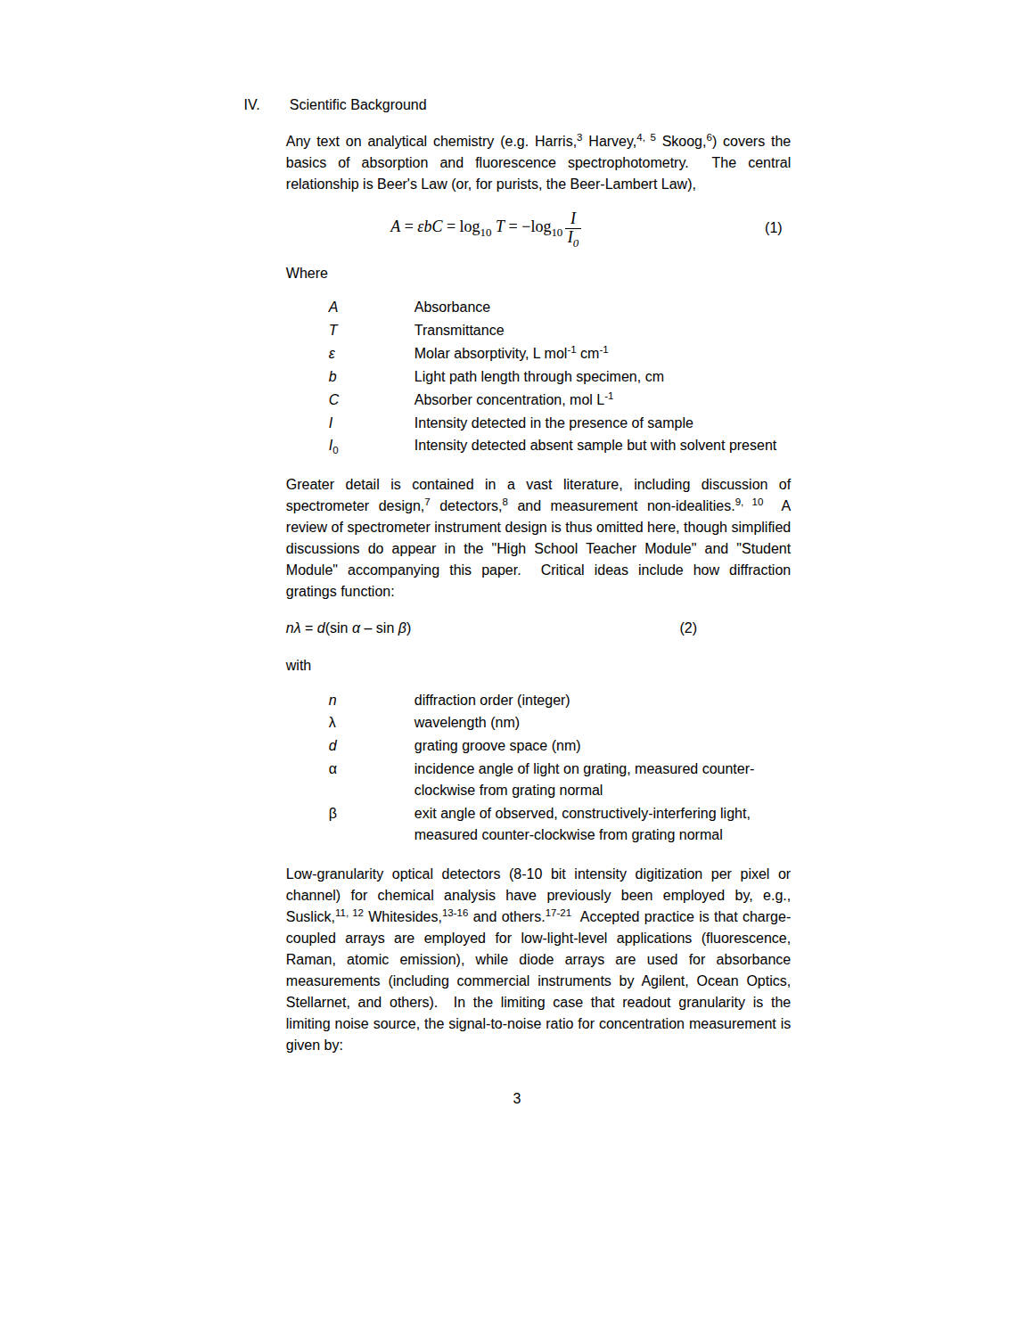IV.
Scientific Background
Any text on analytical chemistry (e.g. Harris,3 Harvey,4, 5 Skoog,6) covers the basics of absorption and fluorescence spectrophotometry. The central relationship is Beer's Law (or, for purists, the Beer-Lambert Law),
A = εbC = log10 T = −log10II0
(1)
Where
| A | Absorbance |
| T | Transmittance |
| ε | Molar absorptivity, L mol -1 cm -1 |
| b | Light path length through specimen, cm |
| C | Absorber concentration, mol L -1 |
| I | Intensity detected in the presence of sample |
| I 0 | Intensity detected absent sample but with solvent present |
Greater detail is contained in a vast literature, including discussion of spectrometer design,7 detectors,8 and measurement non-idealities.9, 10 A review of spectrometer instrument design is thus omitted here, though simplified discussions do appear in the "High School Teacher Module" and "Student Module" accompanying this paper. Critical ideas include how diffraction gratings function:
nλ = d(sin α – sin β)
(2)
with
| n | diffraction order (integer) |
| λ | wavelength (nm) |
| d | grating groove space (nm) |
| α | incidence angle of light on grating, measured counter-clockwise from grating normal |
| β | exit angle of observed, constructively-interfering light, measured counter-clockwise from grating normal |
Low-granularity optical detectors (8-10 bit intensity digitization per pixel or channel) for chemical analysis have previously been employed by, e.g., Suslick,11, 12 Whitesides,13-16 and others.17-21 Accepted practice is that charge-coupled arrays are employed for low-light-level applications (fluorescence, Raman, atomic emission), while diode arrays are used for absorbance measurements (including commercial instruments by Agilent, Ocean Optics, Stellarnet, and others). In the limiting case that readout granularity is the limiting noise source, the signal-to-noise ratio for concentration measurement is given by:
3